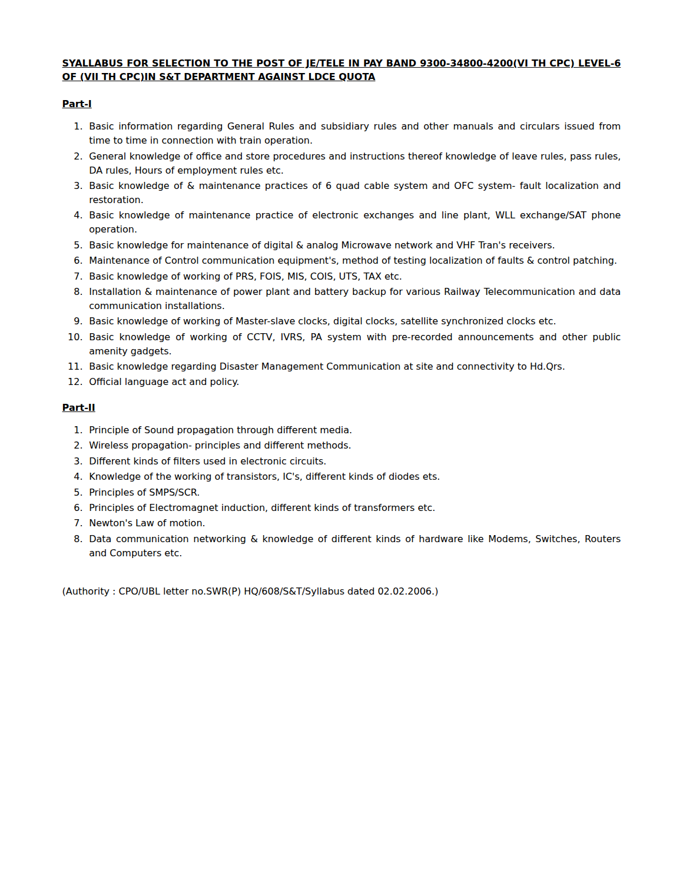SYALLABUS FOR SELECTION TO THE POST OF JE/TELE IN PAY BAND 9300-34800-4200(VI TH CPC) LEVEL-6 OF (VII TH CPC)IN S&T DEPARTMENT AGAINST LDCE QUOTA
Part-I
Basic information regarding General Rules and subsidiary rules and other manuals and circulars issued from time to time in connection with train operation.
General knowledge of office and store procedures and instructions thereof knowledge of leave rules, pass rules, DA rules, Hours of employment rules etc.
Basic knowledge of & maintenance practices of 6 quad cable system and OFC system- fault localization and restoration.
Basic knowledge of maintenance practice of electronic exchanges and line plant, WLL exchange/SAT phone operation.
Basic knowledge for maintenance of digital & analog Microwave network and VHF Tran's receivers.
Maintenance of Control communication equipment's, method of testing localization of faults & control patching.
Basic knowledge of working of PRS, FOIS, MIS, COIS, UTS, TAX etc.
Installation & maintenance of power plant and battery backup for various Railway Telecommunication and data communication installations.
Basic knowledge of working of Master-slave clocks, digital clocks, satellite synchronized clocks etc.
Basic knowledge of working of CCTV, IVRS, PA system with pre-recorded announcements and other public amenity gadgets.
Basic knowledge regarding Disaster Management Communication at site and connectivity to Hd.Qrs.
Official language act and policy.
Part-II
Principle of Sound propagation through different media.
Wireless propagation- principles and different methods.
Different kinds of filters used in electronic circuits.
Knowledge of the working of transistors, IC's, different kinds of diodes ets.
Principles of SMPS/SCR.
Principles of Electromagnet induction, different kinds of transformers etc.
Newton's Law of motion.
Data communication networking & knowledge of different kinds of hardware like Modems, Switches, Routers and Computers etc.
(Authority : CPO/UBL letter no.SWR(P) HQ/608/S&T/Syllabus dated 02.02.2006.)